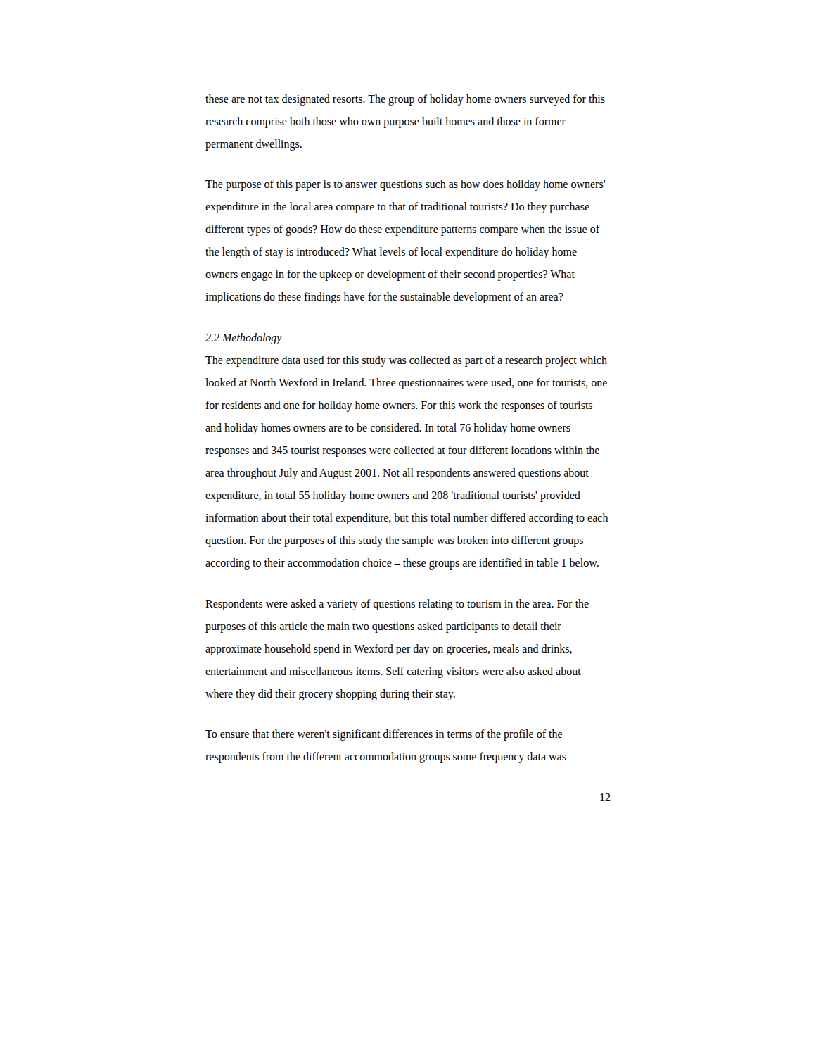these are not tax designated resorts. The group of holiday home owners surveyed for this research comprise both those who own purpose built homes and those in former permanent dwellings.
The purpose of this paper is to answer questions such as how does holiday home owners' expenditure in the local area compare to that of traditional tourists? Do they purchase different types of goods? How do these expenditure patterns compare when the issue of the length of stay is introduced? What levels of local expenditure do holiday home owners engage in for the upkeep or development of their second properties? What implications do these findings have for the sustainable development of an area?
2.2 Methodology
The expenditure data used for this study was collected as part of a research project which looked at North Wexford in Ireland. Three questionnaires were used, one for tourists, one for residents and one for holiday home owners. For this work the responses of tourists and holiday homes owners are to be considered. In total 76 holiday home owners responses and 345 tourist responses were collected at four different locations within the area throughout July and August 2001. Not all respondents answered questions about expenditure, in total 55 holiday home owners and 208 'traditional tourists' provided information about their total expenditure, but this total number differed according to each question. For the purposes of this study the sample was broken into different groups according to their accommodation choice – these groups are identified in table 1 below.
Respondents were asked a variety of questions relating to tourism in the area. For the purposes of this article the main two questions asked participants to detail their approximate household spend in Wexford per day on groceries, meals and drinks, entertainment and miscellaneous items. Self catering visitors were also asked about where they did their grocery shopping during their stay.
To ensure that there weren't significant differences in terms of the profile of the respondents from the different accommodation groups some frequency data was
12